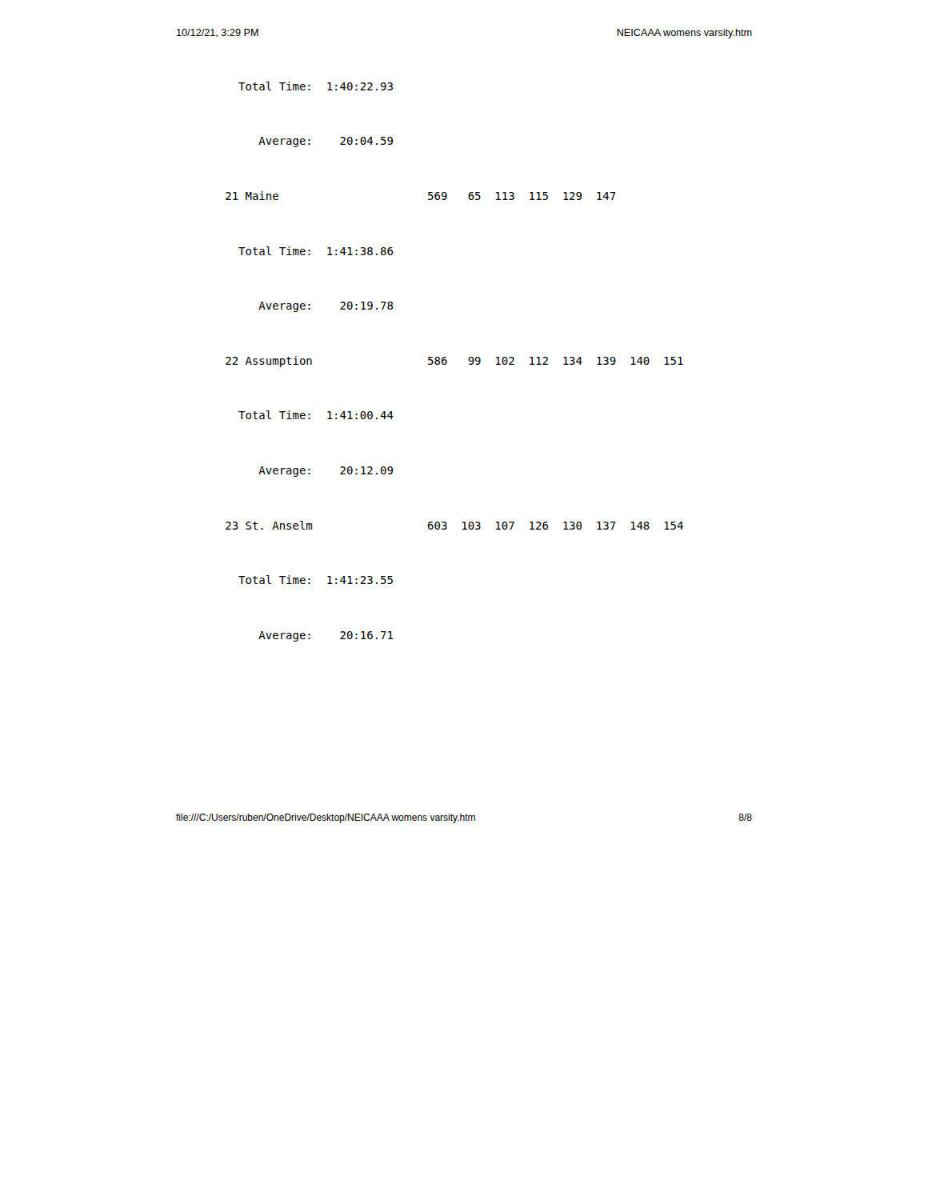10/12/21, 3:29 PM NEICAAA womens varsity.htm
   Total Time:  1:40:22.93

      Average:    20:04.59

 21 Maine                      569   65  113  115  129  147

   Total Time:  1:41:38.86

      Average:    20:19.78

 22 Assumption                 586   99  102  112  134  139  140  151

   Total Time:  1:41:00.44

      Average:    20:12.09

 23 St. Anselm                 603  103  107  126  130  137  148  154

   Total Time:  1:41:23.55

      Average:    20:16.71
file:///C:/Users/ruben/OneDrive/Desktop/NEICAAA womens varsity.htm 8/8